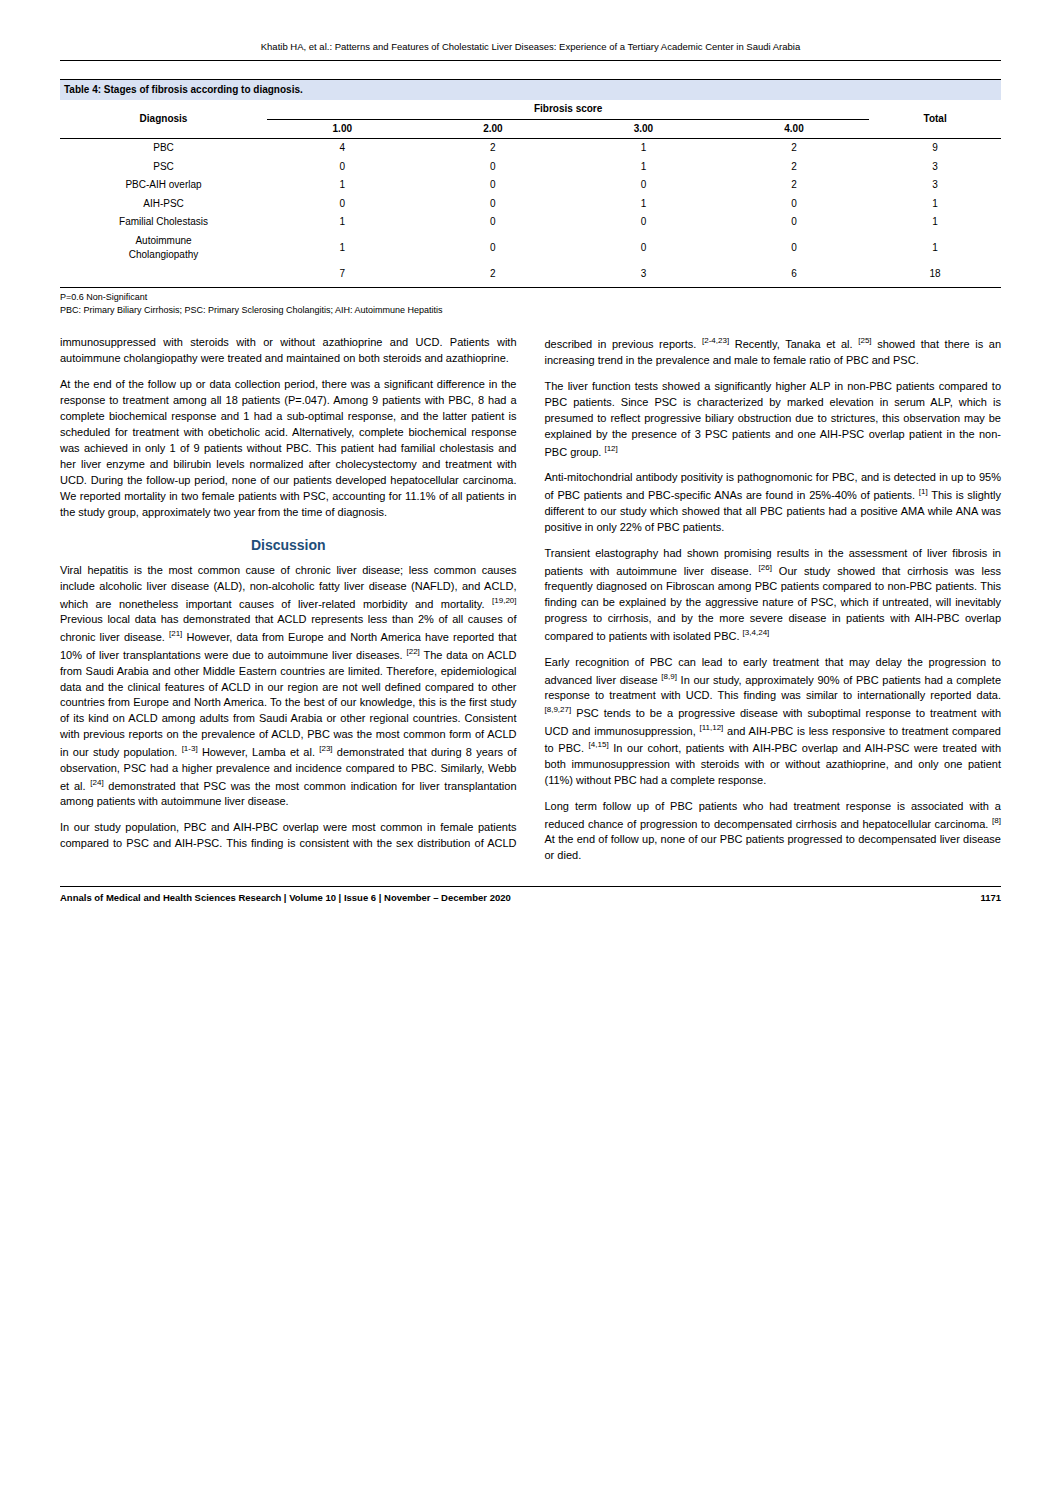Khatib HA, et al.: Patterns and Features of Cholestatic Liver Diseases: Experience of a Tertiary Academic Center in Saudi Arabia
Table 4: Stages of fibrosis according to diagnosis.
| Diagnosis | Fibrosis score | Total |
| --- | --- | --- |
| 1.00 | 2.00 | 3.00 | 4.00 |
| PBC | 4 | 2 | 1 | 2 | 9 |
| PSC | 0 | 0 | 1 | 2 | 3 |
| PBC-AIH overlap | 1 | 0 | 0 | 2 | 3 |
| AIH-PSC | 0 | 0 | 1 | 0 | 1 |
| Familial Cholestasis | 1 | 0 | 0 | 0 | 1 |
| Autoimmune Cholangiopathy | 1 | 0 | 0 | 0 | 1 |
| | 7 | 2 | 3 | 6 | 18 |
P=0.6 Non-Significant
PBC: Primary Biliary Cirrhosis; PSC: Primary Sclerosing Cholangitis; AIH: Autoimmune Hepatitis
immunosuppressed with steroids with or without azathioprine and UCD. Patients with autoimmune cholangiopathy were treated and maintained on both steroids and azathioprine.
At the end of the follow up or data collection period, there was a significant difference in the response to treatment among all 18 patients (P=.047). Among 9 patients with PBC, 8 had a complete biochemical response and 1 had a sub-optimal response, and the latter patient is scheduled for treatment with obeticholic acid. Alternatively, complete biochemical response was achieved in only 1 of 9 patients without PBC. This patient had familial cholestasis and her liver enzyme and bilirubin levels normalized after cholecystectomy and treatment with UCD. During the follow-up period, none of our patients developed hepatocellular carcinoma. We reported mortality in two female patients with PSC, accounting for 11.1% of all patients in the study group, approximately two year from the time of diagnosis.
Discussion
Viral hepatitis is the most common cause of chronic liver disease; less common causes include alcoholic liver disease (ALD), non-alcoholic fatty liver disease (NAFLD), and ACLD, which are nonetheless important causes of liver-related morbidity and mortality. [19,20] Previous local data has demonstrated that ACLD represents less than 2% of all causes of chronic liver disease. [21] However, data from Europe and North America have reported that 10% of liver transplantations were due to autoimmune liver diseases. [22] The data on ACLD from Saudi Arabia and other Middle Eastern countries are limited. Therefore, epidemiological data and the clinical features of ACLD in our region are not well defined compared to other countries from Europe and North America. To the best of our knowledge, this is the first study of its kind on ACLD among adults from Saudi Arabia or other regional countries. Consistent with previous reports on the prevalence of ACLD, PBC was the most common form of ACLD in our study population. [1-3] However, Lamba et al. [23] demonstrated that during 8 years of observation, PSC had a higher prevalence and incidence compared to PBC. Similarly, Webb et al. [24] demonstrated that PSC was the most common indication for liver transplantation among patients with autoimmune liver disease.
In our study population, PBC and AIH-PBC overlap were most common in female patients compared to PSC and AIH-PSC. This finding is consistent with the sex distribution of ACLD described in previous reports. [2-4,23] Recently, Tanaka et al. [25] showed that there is an increasing trend in the prevalence and male to female ratio of PBC and PSC.
The liver function tests showed a significantly higher ALP in non-PBC patients compared to PBC patients. Since PSC is characterized by marked elevation in serum ALP, which is presumed to reflect progressive biliary obstruction due to strictures, this observation may be explained by the presence of 3 PSC patients and one AIH-PSC overlap patient in the non-PBC group. [12]
Anti-mitochondrial antibody positivity is pathognomonic for PBC, and is detected in up to 95% of PBC patients and PBC-specific ANAs are found in 25%-40% of patients. [1] This is slightly different to our study which showed that all PBC patients had a positive AMA while ANA was positive in only 22% of PBC patients.
Transient elastography had shown promising results in the assessment of liver fibrosis in patients with autoimmune liver disease. [26] Our study showed that cirrhosis was less frequently diagnosed on Fibroscan among PBC patients compared to non-PBC patients. This finding can be explained by the aggressive nature of PSC, which if untreated, will inevitably progress to cirrhosis, and by the more severe disease in patients with AIH-PBC overlap compared to patients with isolated PBC. [3,4,24]
Early recognition of PBC can lead to early treatment that may delay the progression to advanced liver disease [8,9] In our study, approximately 90% of PBC patients had a complete response to treatment with UCD. This finding was similar to internationally reported data. [8,9,27] PSC tends to be a progressive disease with suboptimal response to treatment with UCD and immunosuppression, [11,12] and AIH-PBC is less responsive to treatment compared to PBC. [4,15] In our cohort, patients with AIH-PBC overlap and AIH-PSC were treated with both immunosuppression with steroids with or without azathioprine, and only one patient (11%) without PBC had a complete response.
Long term follow up of PBC patients who had treatment response is associated with a reduced chance of progression to decompensated cirrhosis and hepatocellular carcinoma. [8] At the end of follow up, none of our PBC patients progressed to decompensated liver disease or died.
Annals of Medical and Health Sciences Research | Volume 10 | Issue 6 | November – December 2020 1171